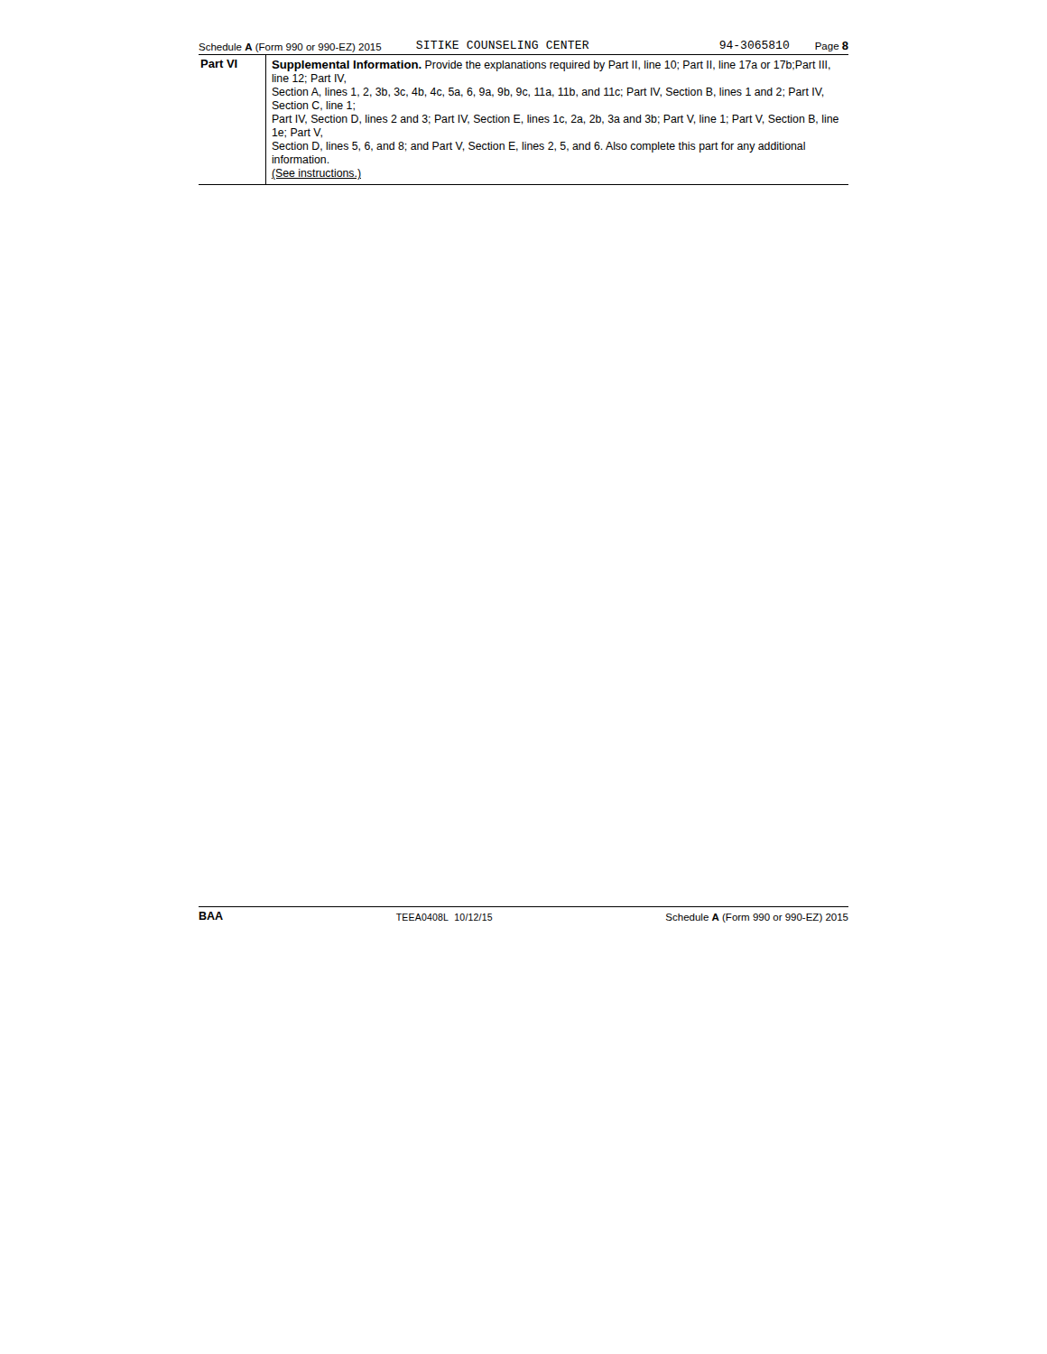Schedule A (Form 990 or 990-EZ) 2015
SITIKE COUNSELING CENTER
94-3065810
Page 8
Part VI
Supplemental Information. Provide the explanations required by Part II, line 10; Part II, line 17a or 17b;Part III, line 12; Part IV,
Section A, lines 1, 2, 3b, 3c, 4b, 4c, 5a, 6, 9a, 9b, 9c, 11a, 11b, and 11c; Part IV, Section B, lines 1 and 2; Part IV, Section C, line 1;
Part IV, Section D, lines 2 and 3; Part IV, Section E, lines 1c, 2a, 2b, 3a and 3b; Part V, line 1; Part V, Section B, line 1e; Part V,
Section D, lines 5, 6, and 8; and Part V, Section E, lines 2, 5, and 6. Also complete this part for any additional information.
(See instructions.)
BAA
TEEA0408L 10/12/15
Schedule A (Form 990 or 990-EZ) 2015